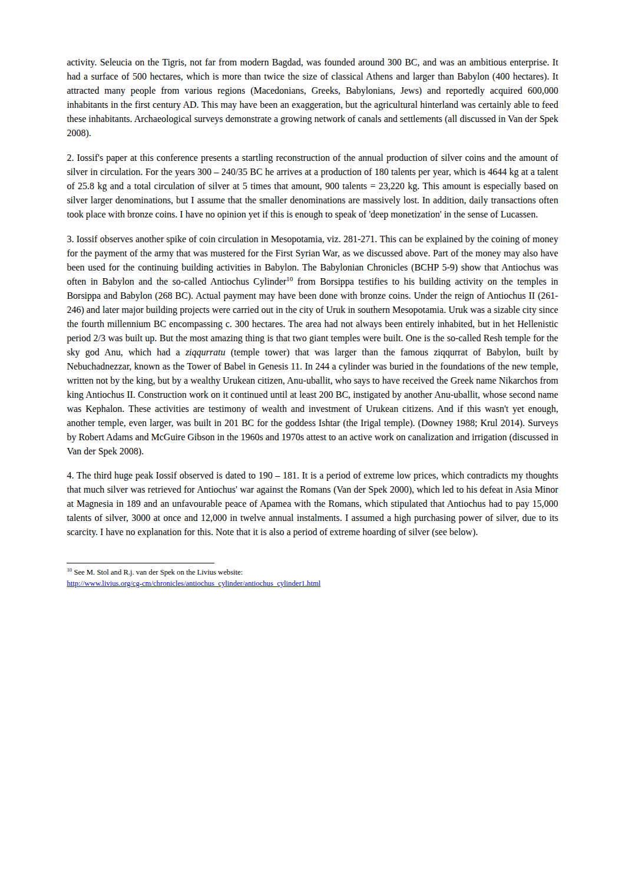activity. Seleucia on the Tigris, not far from modern Bagdad, was founded around 300 BC, and was an ambitious enterprise. It had a surface of 500 hectares, which is more than twice the size of classical Athens and larger than Babylon (400 hectares). It attracted many people from various regions (Macedonians, Greeks, Babylonians, Jews) and reportedly acquired 600,000 inhabitants in the first century AD. This may have been an exaggeration, but the agricultural hinterland was certainly able to feed these inhabitants. Archaeological surveys demonstrate a growing network of canals and settlements (all discussed in Van der Spek 2008).
2. Iossif's paper at this conference presents a startling reconstruction of the annual production of silver coins and the amount of silver in circulation. For the years 300 – 240/35 BC he arrives at a production of 180 talents per year, which is 4644 kg at a talent of 25.8 kg and a total circulation of silver at 5 times that amount, 900 talents = 23,220 kg. This amount is especially based on silver larger denominations, but I assume that the smaller denominations are massively lost. In addition, daily transactions often took place with bronze coins. I have no opinion yet if this is enough to speak of 'deep monetization' in the sense of Lucassen.
3. Iossif observes another spike of coin circulation in Mesopotamia, viz. 281-271. This can be explained by the coining of money for the payment of the army that was mustered for the First Syrian War, as we discussed above. Part of the money may also have been used for the continuing building activities in Babylon. The Babylonian Chronicles (BCHP 5-9) show that Antiochus was often in Babylon and the so-called Antiochus Cylinder10 from Borsippa testifies to his building activity on the temples in Borsippa and Babylon (268 BC). Actual payment may have been done with bronze coins. Under the reign of Antiochus II (261-246) and later major building projects were carried out in the city of Uruk in southern Mesopotamia. Uruk was a sizable city since the fourth millennium BC encompassing c. 300 hectares. The area had not always been entirely inhabited, but in het Hellenistic period 2/3 was built up. But the most amazing thing is that two giant temples were built. One is the so-called Resh temple for the sky god Anu, which had a ziqqurratu (temple tower) that was larger than the famous ziqqurrat of Babylon, built by Nebuchadnezzar, known as the Tower of Babel in Genesis 11. In 244 a cylinder was buried in the foundations of the new temple, written not by the king, but by a wealthy Urukean citizen, Anu-uballit, who says to have received the Greek name Nikarchos from king Antiochus II. Construction work on it continued until at least 200 BC, instigated by another Anu-uballit, whose second name was Kephalon. These activities are testimony of wealth and investment of Urukean citizens. And if this wasn't yet enough, another temple, even larger, was built in 201 BC for the goddess Ishtar (the Irigal temple). (Downey 1988; Krul 2014). Surveys by Robert Adams and McGuire Gibson in the 1960s and 1970s attest to an active work on canalization and irrigation (discussed in Van der Spek 2008).
4. The third huge peak Iossif observed is dated to 190 – 181. It is a period of extreme low prices, which contradicts my thoughts that much silver was retrieved for Antiochus' war against the Romans (Van der Spek 2000), which led to his defeat in Asia Minor at Magnesia in 189 and an unfavourable peace of Apamea with the Romans, which stipulated that Antiochus had to pay 15,000 talents of silver, 3000 at once and 12,000 in twelve annual instalments. I assumed a high purchasing power of silver, due to its scarcity. I have no explanation for this. Note that it is also a period of extreme hoarding of silver (see below).
10 See M. Stol and R.j. van der Spek on the Livius website:
http://www.livius.org/cg-cm/chronicles/antiochus_cylinder/antiochus_cylinder1.html